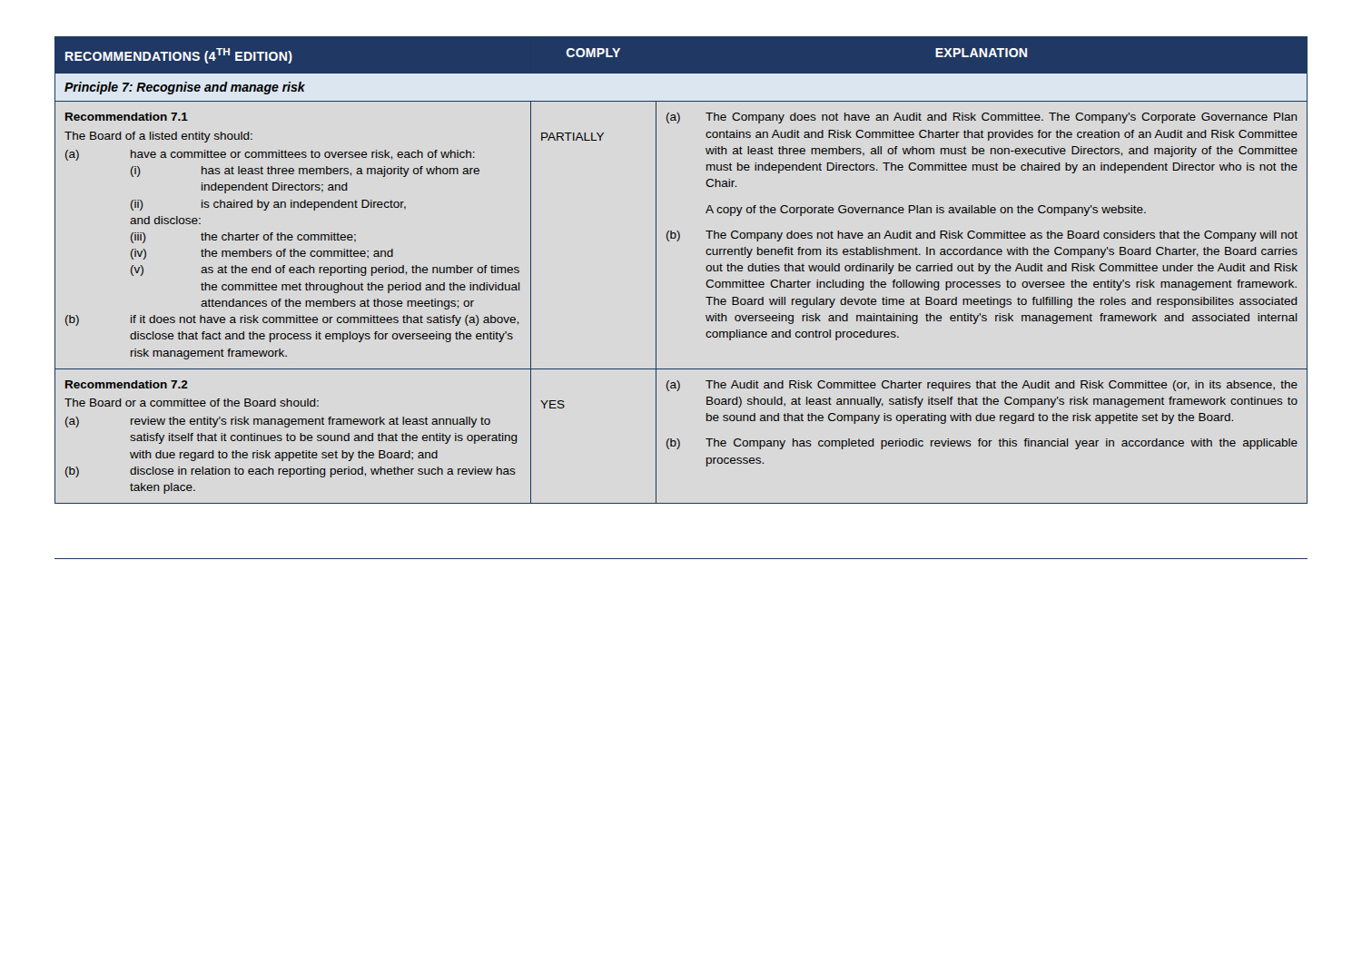| RECOMMENDATIONS (4 TH EDITION) | COMPLY | EXPLANATION |
| --- | --- | --- |
| Principle 7: Recognise and manage risk |
| Recommendation 7.1 The Board of a listed entity should: (a) have a committee or committees to oversee risk, each of which: (i) has at least three members, a majority of whom are independent Directors; and (ii) is chaired by an independent Director, and disclose: (iii) the charter of the committee; (iv) the members of the committee; and (v) as at the end of each reporting period, the number of times the committee met throughout the period and the individual attendances of the members at those meetings; or (b) if it does not have a risk committee or committees that satisfy (a) above, disclose that fact and the process it employs for overseeing the entity's risk management framework. | PARTIALLY | (a) The Company does not have an Audit and Risk Committee. The Company's Corporate Governance Plan contains an Audit and Risk Committee Charter that provides for the creation of an Audit and Risk Committee with at least three members, all of whom must be non-executive Directors, and majority of the Committee must be independent Directors. The Committee must be chaired by an independent Director who is not the Chair. A copy of the Corporate Governance Plan is available on the Company's website. (b) The Company does not have an Audit and Risk Committee as the Board considers that the Company will not currently benefit from its establishment. In accordance with the Company's Board Charter, the Board carries out the duties that would ordinarily be carried out by the Audit and Risk Committee under the Audit and Risk Committee Charter including the following processes to oversee the entity's risk management framework. The Board will regulary devote time at Board meetings to fulfilling the roles and responsibilites associated with overseeing risk and maintaining the entity's risk management framework and associated internal compliance and control procedures. |
| Recommendation 7.2 The Board or a committee of the Board should: (a) review the entity's risk management framework at least annually to satisfy itself that it continues to be sound and that the entity is operating with due regard to the risk appetite set by the Board; and (b) disclose in relation to each reporting period, whether such a review has taken place. | YES | (a) The Audit and Risk Committee Charter requires that the Audit and Risk Committee (or, in its absence, the Board) should, at least annually, satisfy itself that the Company's risk management framework continues to be sound and that the Company is operating with due regard to the risk appetite set by the Board. (b) The Company has completed periodic reviews for this financial year in accordance with the applicable processes. |